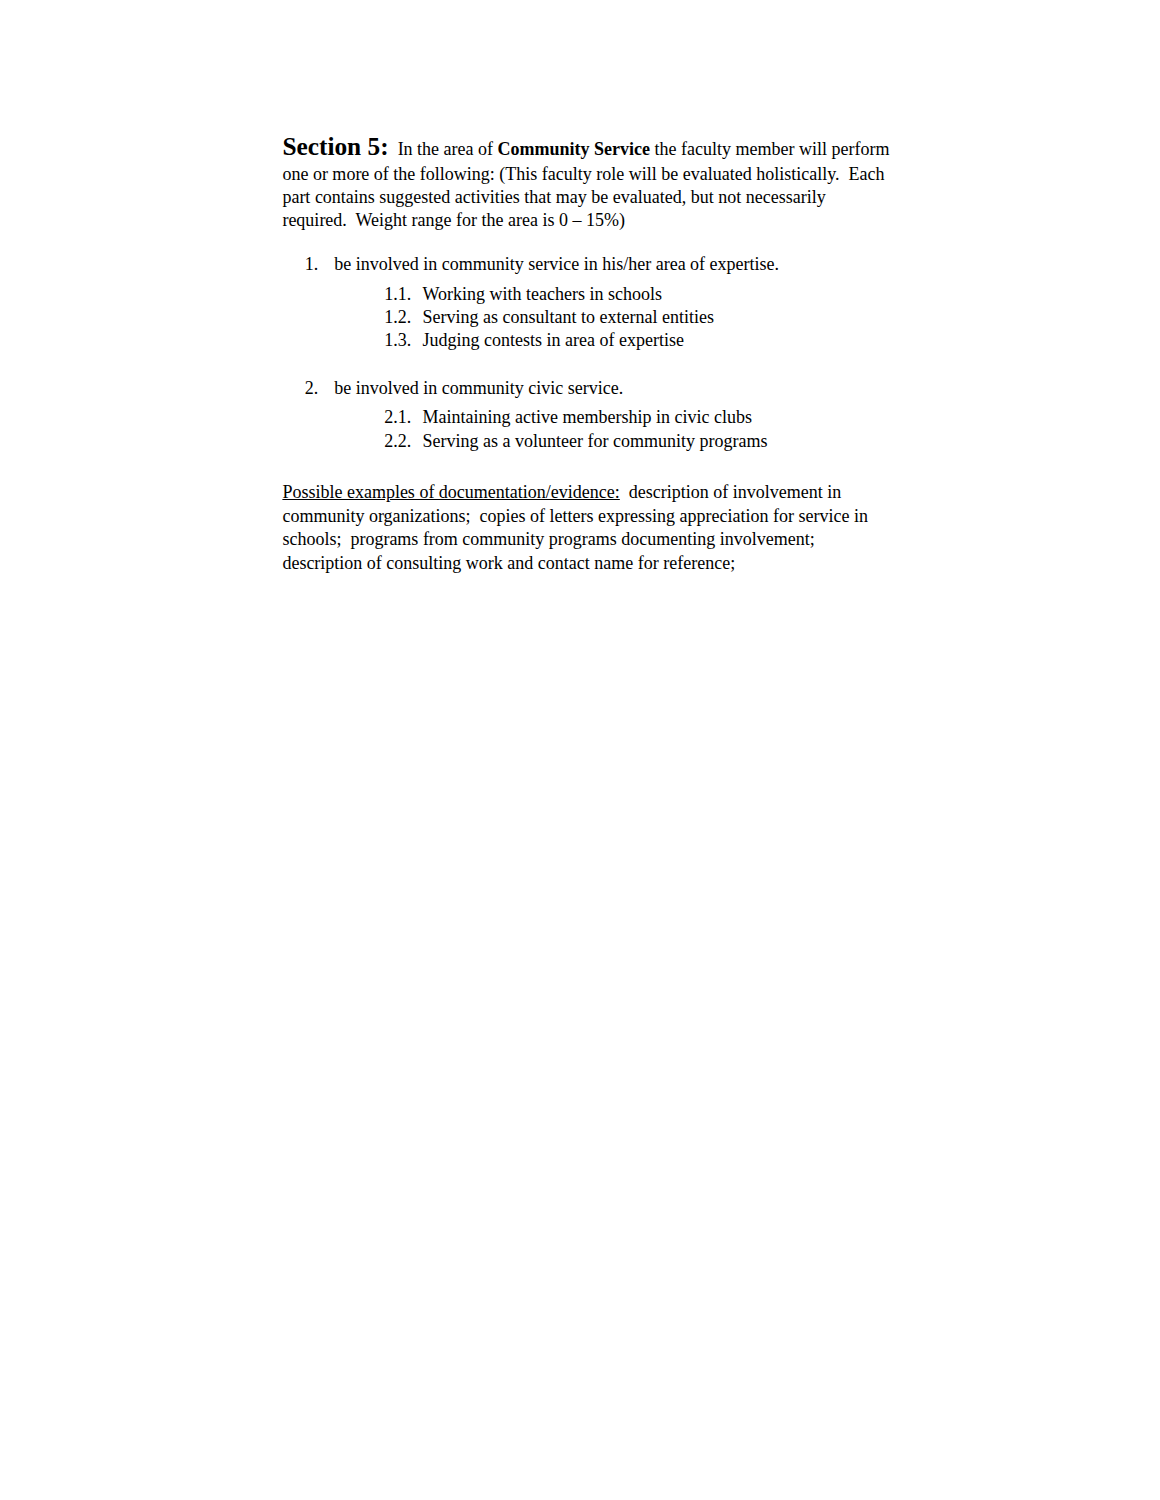Section 5: In the area of Community Service the faculty member will perform one or more of the following: (This faculty role will be evaluated holistically. Each part contains suggested activities that may be evaluated, but not necessarily required. Weight range for the area is 0 – 15%)
be involved in community service in his/her area of expertise.
1.1. Working with teachers in schools
1.2. Serving as consultant to external entities
1.3. Judging contests in area of expertise
be involved in community civic service.
2.1. Maintaining active membership in civic clubs
2.2. Serving as a volunteer for community programs
Possible examples of documentation/evidence: description of involvement in community organizations; copies of letters expressing appreciation for service in schools; programs from community programs documenting involvement; description of consulting work and contact name for reference;